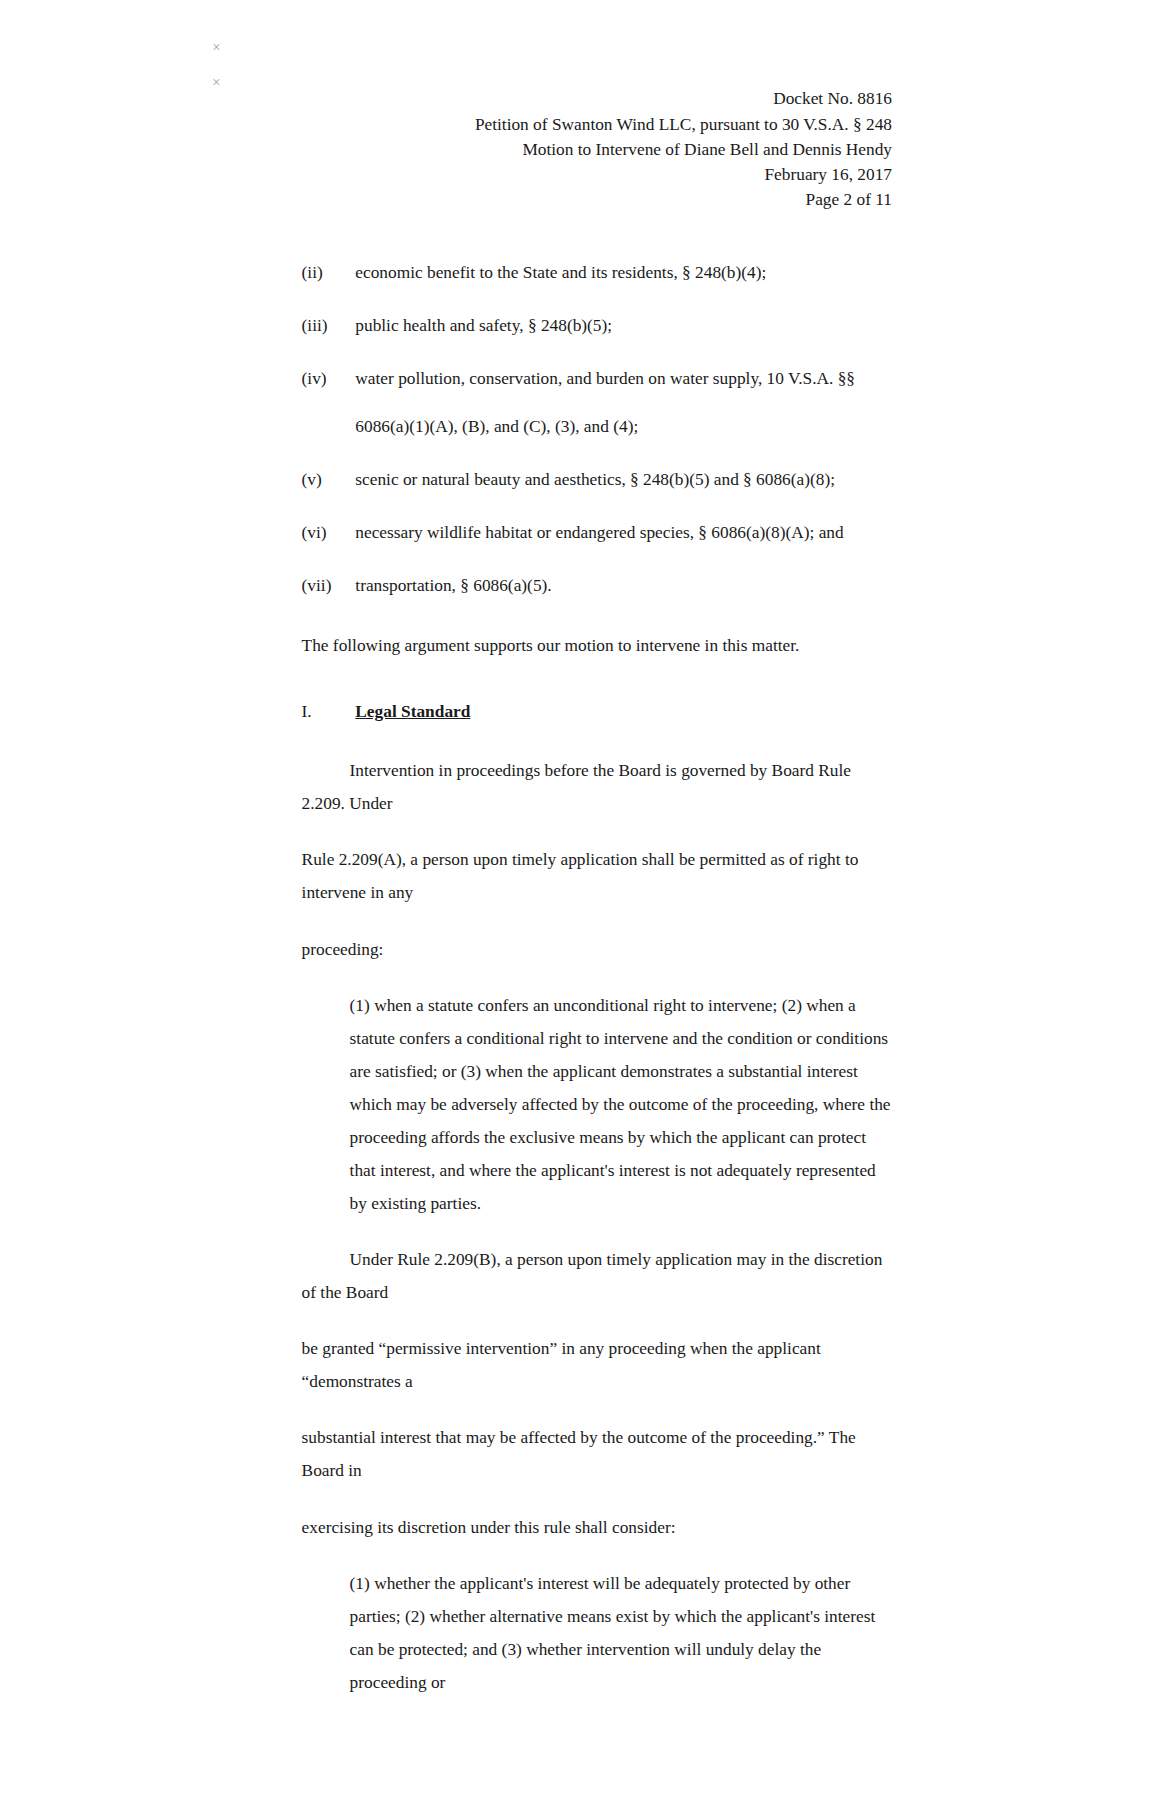× ×
Docket No. 8816
Petition of Swanton Wind LLC, pursuant to 30 V.S.A. § 248
Motion to Intervene of Diane Bell and Dennis Hendy
February 16, 2017
Page 2 of 11
(ii) economic benefit to the State and its residents, § 248(b)(4);
(iii) public health and safety, § 248(b)(5);
(iv) water pollution, conservation, and burden on water supply, 10 V.S.A. §§ 6086(a)(1)(A), (B), and (C), (3), and (4);
(v) scenic or natural beauty and aesthetics, § 248(b)(5) and § 6086(a)(8);
(vi) necessary wildlife habitat or endangered species, § 6086(a)(8)(A); and
(vii) transportation, § 6086(a)(5).
The following argument supports our motion to intervene in this matter.
I. Legal Standard
Intervention in proceedings before the Board is governed by Board Rule 2.209. Under
Rule 2.209(A), a person upon timely application shall be permitted as of right to intervene in any
proceeding:
(1) when a statute confers an unconditional right to intervene; (2) when a statute confers a conditional right to intervene and the condition or conditions are satisfied; or (3) when the applicant demonstrates a substantial interest which may be adversely affected by the outcome of the proceeding, where the proceeding affords the exclusive means by which the applicant can protect that interest, and where the applicant's interest is not adequately represented by existing parties.
Under Rule 2.209(B), a person upon timely application may in the discretion of the Board
be granted “permissive intervention” in any proceeding when the applicant “demonstrates a
substantial interest that may be affected by the outcome of the proceeding.” The Board in
exercising its discretion under this rule shall consider:
(1) whether the applicant's interest will be adequately protected by other parties; (2) whether alternative means exist by which the applicant's interest can be protected; and (3) whether intervention will unduly delay the proceeding or